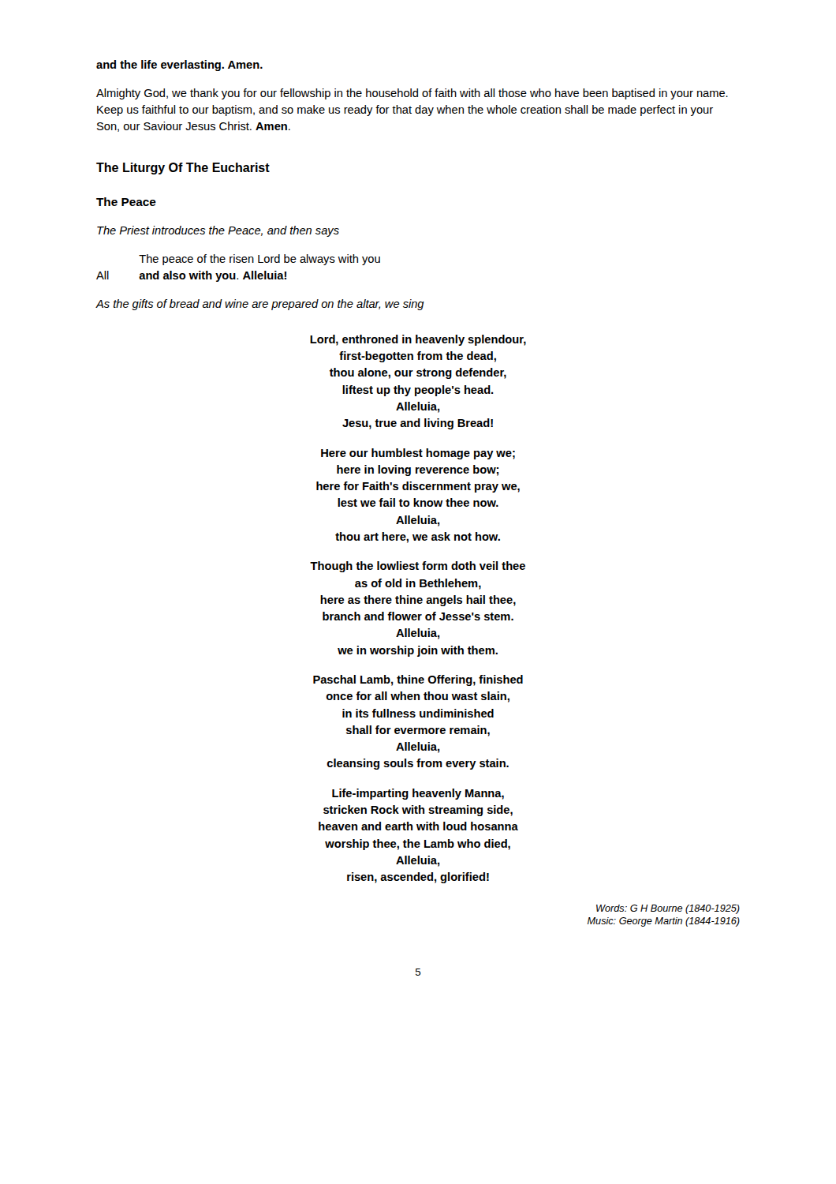and the life everlasting. Amen.
Almighty God, we thank you for our fellowship in the household of faith with all those who have been baptised in your name. Keep us faithful to our baptism, and so make us ready for that day when the whole creation shall be made perfect in your Son, our Saviour Jesus Christ. Amen.
The Liturgy Of The Eucharist
The Peace
The Priest introduces the Peace, and then says
The peace of the risen Lord be always with you
All
and also with you. Alleluia!
As the gifts of bread and wine are prepared on the altar, we sing
Lord, enthroned in heavenly splendour,
first-begotten from the dead,
thou alone, our strong defender,
liftest up thy people's head.
Alleluia,
Jesu, true and living Bread!
Here our humblest homage pay we;
here in loving reverence bow;
here for Faith's discernment pray we,
lest we fail to know thee now.
Alleluia,
thou art here, we ask not how.
Though the lowliest form doth veil thee
as of old in Bethlehem,
here as there thine angels hail thee,
branch and flower of Jesse's stem.
Alleluia,
we in worship join with them.
Paschal Lamb, thine Offering, finished
once for all when thou wast slain,
in its fullness undiminished
shall for evermore remain,
Alleluia,
cleansing souls from every stain.
Life-imparting heavenly Manna,
stricken Rock with streaming side,
heaven and earth with loud hosanna
worship thee, the Lamb who died,
Alleluia,
risen, ascended, glorified!
Words: G H Bourne (1840-1925)
Music: George Martin (1844-1916)
5